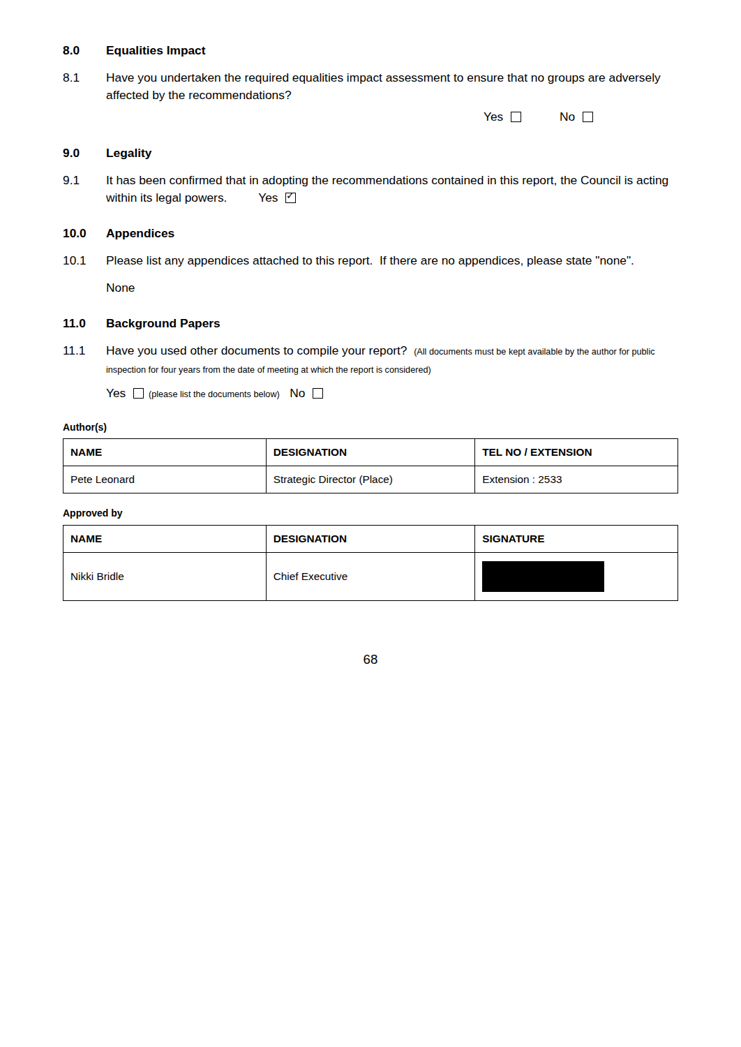8.0 Equalities Impact
8.1 Have you undertaken the required equalities impact assessment to ensure that no groups are adversely affected by the recommendations?
Yes No
9.0 Legality
9.1 It has been confirmed that in adopting the recommendations contained in this report, the Council is acting within its legal powers. Yes
10.0 Appendices
10.1 Please list any appendices attached to this report. If there are no appendices, please state "none".
None
11.0 Background Papers
11.1 Have you used other documents to compile your report? (All documents must be kept available by the author for public inspection for four years from the date of meeting at which the report is considered)
Yes (please list the documents below) No
Author(s)
| NAME | DESIGNATION | TEL NO / EXTENSION |
| --- | --- | --- |
| Pete Leonard | Strategic Director (Place) | Extension : 2533 |
Approved by
| NAME | DESIGNATION | SIGNATURE |
| --- | --- | --- |
| Nikki Bridle | Chief Executive | |
68